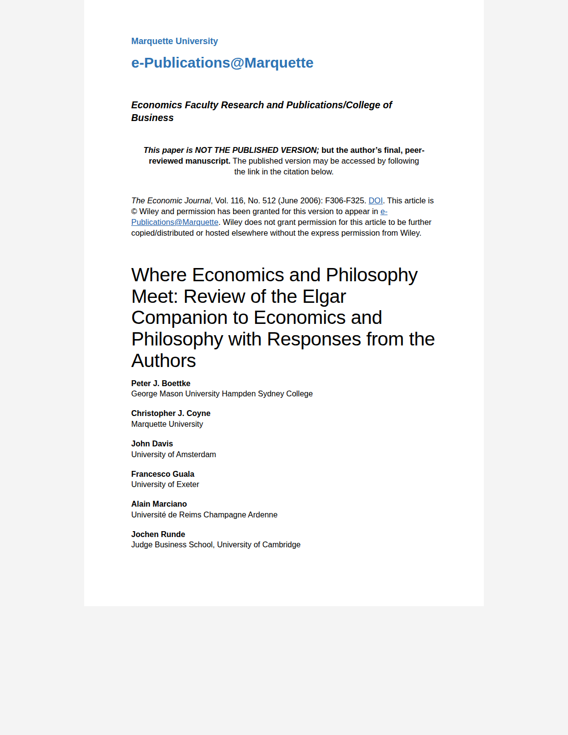Marquette University
e-Publications@Marquette
Economics Faculty Research and Publications/College of Business
This paper is NOT THE PUBLISHED VERSION; but the author’s final, peer-reviewed manuscript. The published version may be accessed by following the link in the citation below.
The Economic Journal, Vol. 116, No. 512 (June 2006): F306-F325. DOI. This article is © Wiley and permission has been granted for this version to appear in e-Publications@Marquette. Wiley does not grant permission for this article to be further copied/distributed or hosted elsewhere without the express permission from Wiley.
Where Economics and Philosophy Meet: Review of the Elgar Companion to Economics and Philosophy with Responses from the Authors
Peter J. Boettke George Mason University Hampden Sydney College
Christopher J. Coyne Marquette University
John Davis University of Amsterdam
Francesco Guala University of Exeter
Alain Marciano Université de Reims Champagne Ardenne
Jochen Runde Judge Business School, University of Cambridge